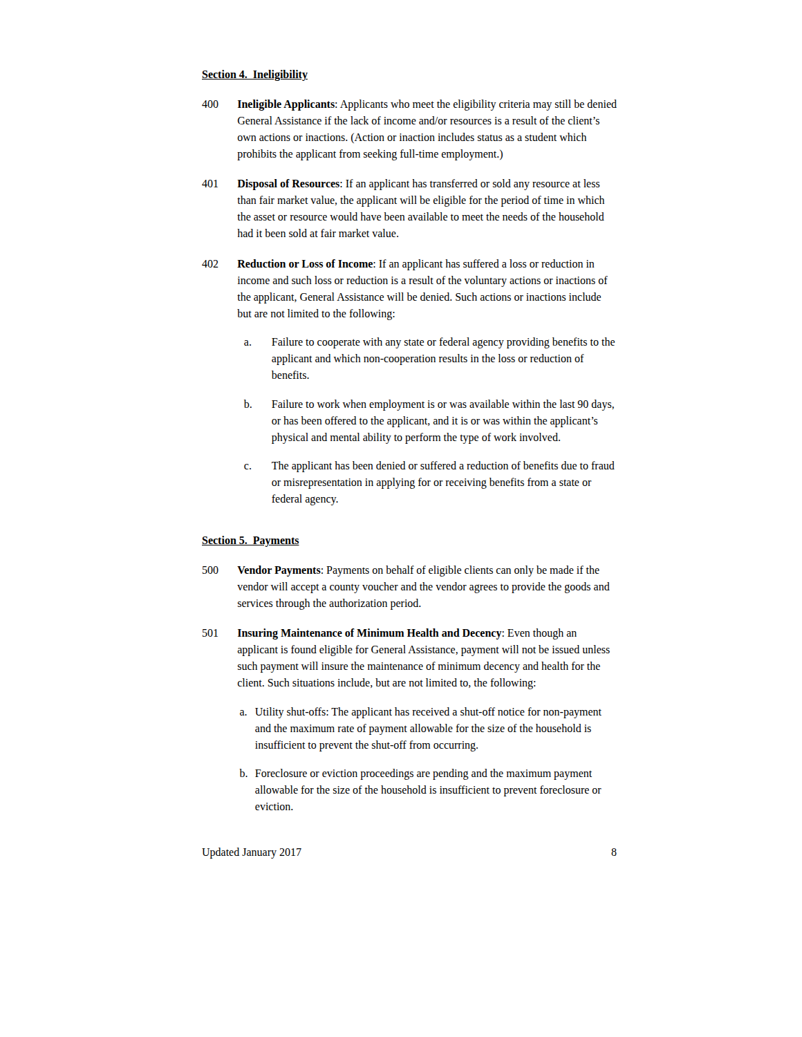Section 4. Ineligibility
400
Ineligible Applicants: Applicants who meet the eligibility criteria may still be denied General Assistance if the lack of income and/or resources is a result of the client’s own actions or inactions. (Action or inaction includes status as a student which prohibits the applicant from seeking full-time employment.)
401
Disposal of Resources: If an applicant has transferred or sold any resource at less than fair market value, the applicant will be eligible for the period of time in which the asset or resource would have been available to meet the needs of the household had it been sold at fair market value.
402
Reduction or Loss of Income: If an applicant has suffered a loss or reduction in income and such loss or reduction is a result of the voluntary actions or inactions of the applicant, General Assistance will be denied. Such actions or inactions include but are not limited to the following:
a. Failure to cooperate with any state or federal agency providing benefits to the applicant and which non-cooperation results in the loss or reduction of benefits.
b. Failure to work when employment is or was available within the last 90 days, or has been offered to the applicant, and it is or was within the applicant’s physical and mental ability to perform the type of work involved.
c. The applicant has been denied or suffered a reduction of benefits due to fraud or misrepresentation in applying for or receiving benefits from a state or federal agency.
Section 5. Payments
500
Vendor Payments: Payments on behalf of eligible clients can only be made if the vendor will accept a county voucher and the vendor agrees to provide the goods and services through the authorization period.
501
Insuring Maintenance of Minimum Health and Decency: Even though an applicant is found eligible for General Assistance, payment will not be issued unless such payment will insure the maintenance of minimum decency and health for the client. Such situations include, but are not limited to, the following:
a. Utility shut-offs: The applicant has received a shut-off notice for non-payment and the maximum rate of payment allowable for the size of the household is insufficient to prevent the shut-off from occurring.
b. Foreclosure or eviction proceedings are pending and the maximum payment allowable for the size of the household is insufficient to prevent foreclosure or eviction.
Updated January 2017 8